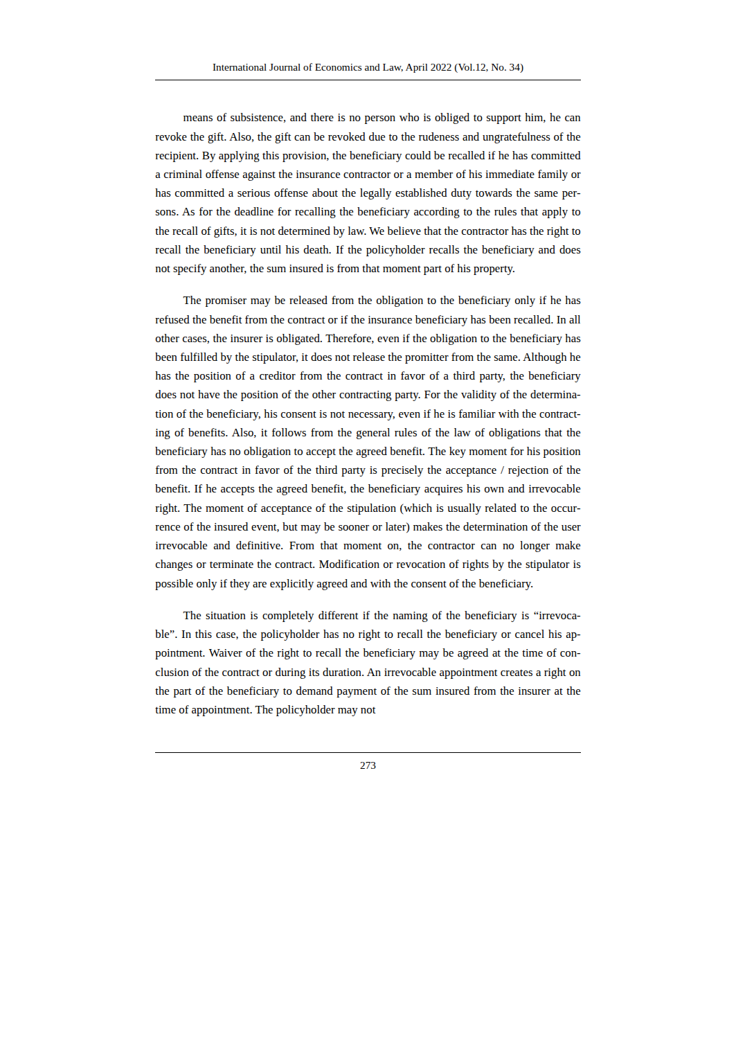International Journal of Economics and Law, April 2022 (Vol.12, No. 34)
means of subsistence, and there is no person who is obliged to support him, he can revoke the gift. Also, the gift can be revoked due to the rudeness and ungratefulness of the recipient. By applying this provision, the beneficiary could be recalled if he has committed a criminal offense against the insurance contractor or a member of his immediate family or has committed a serious offense about the legally established duty towards the same persons. As for the deadline for recalling the beneficiary according to the rules that apply to the recall of gifts, it is not determined by law. We believe that the contractor has the right to recall the beneficiary until his death. If the policyholder recalls the beneficiary and does not specify another, the sum insured is from that moment part of his property.
The promiser may be released from the obligation to the beneficiary only if he has refused the benefit from the contract or if the insurance beneficiary has been recalled. In all other cases, the insurer is obligated. Therefore, even if the obligation to the beneficiary has been fulfilled by the stipulator, it does not release the promitter from the same. Although he has the position of a creditor from the contract in favor of a third party, the beneficiary does not have the position of the other contracting party. For the validity of the determination of the beneficiary, his consent is not necessary, even if he is familiar with the contracting of benefits. Also, it follows from the general rules of the law of obligations that the beneficiary has no obligation to accept the agreed benefit. The key moment for his position from the contract in favor of the third party is precisely the acceptance / rejection of the benefit. If he accepts the agreed benefit, the beneficiary acquires his own and irrevocable right. The moment of acceptance of the stipulation (which is usually related to the occurrence of the insured event, but may be sooner or later) makes the determination of the user irrevocable and definitive. From that moment on, the contractor can no longer make changes or terminate the contract. Modification or revocation of rights by the stipulator is possible only if they are explicitly agreed and with the consent of the beneficiary.
The situation is completely different if the naming of the beneficiary is “irrevocable”. In this case, the policyholder has no right to recall the beneficiary or cancel his appointment. Waiver of the right to recall the beneficiary may be agreed at the time of conclusion of the contract or during its duration. An irrevocable appointment creates a right on the part of the beneficiary to demand payment of the sum insured from the insurer at the time of appointment. The policyholder may not
273